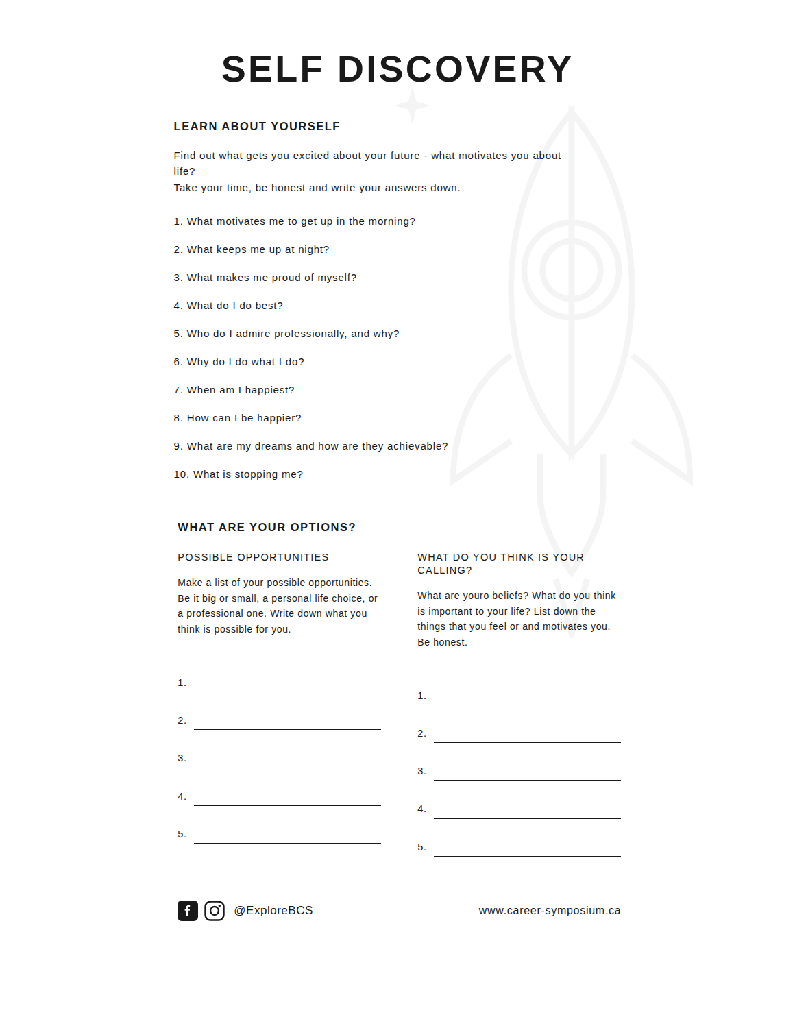SELF DISCOVERY
LEARN ABOUT YOURSELF
Find out what gets you excited about your future - what motivates you about life?
Take your time, be honest and write your answers down.
What motivates me to get up in the morning?
What keeps me up at night?
What makes me proud of myself?
What do I do best?
Who do I admire professionally, and why?
Why do I do what I do?
When am I happiest?
How can I be happier?
What are my dreams and how are they achievable?
What is stopping me?
WHAT ARE YOUR OPTIONS?
POSSIBLE OPPORTUNITIES
Make a list of your possible opportunities. Be it big or small, a personal life choice, or a professional one. Write down what you think is possible for you.
WHAT DO YOU THINK IS YOUR CALLING?
What are youro beliefs? What do you think is important to your life? List down the things that you feel or and motivates you. Be honest.
@ExploreBCS
www.career-symposium.ca